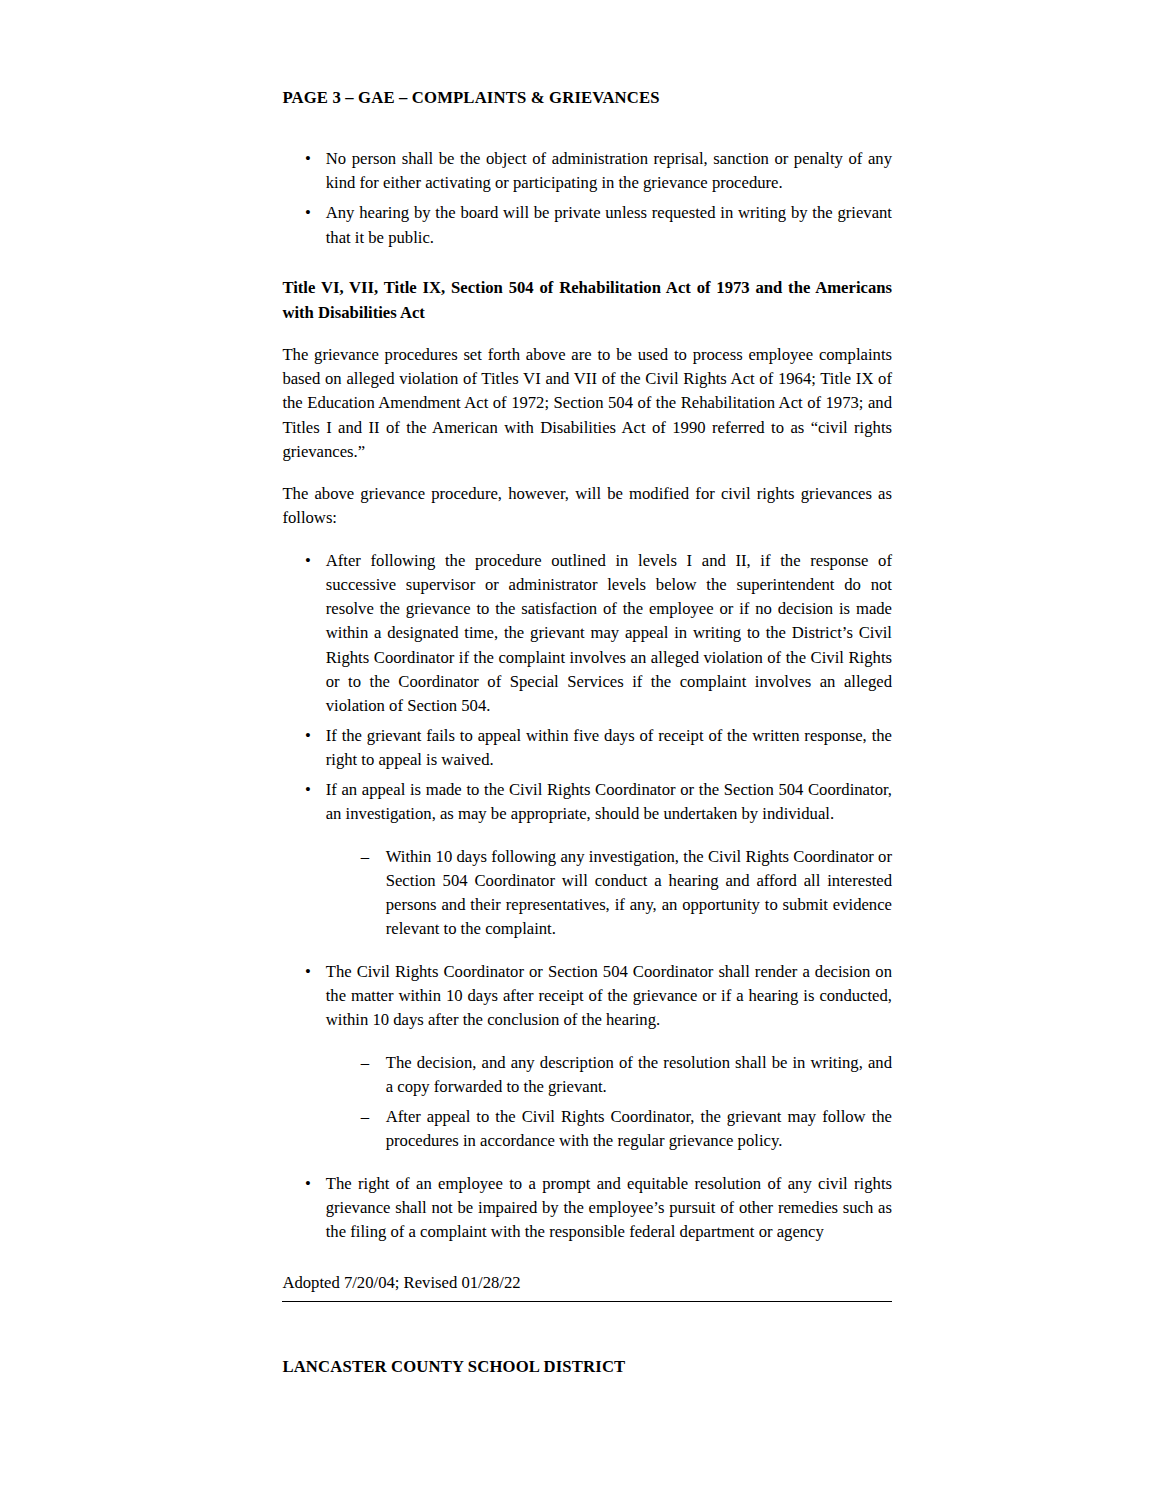PAGE 3 – GAE – COMPLAINTS & GRIEVANCES
No person shall be the object of administration reprisal, sanction or penalty of any kind for either activating or participating in the grievance procedure.
Any hearing by the board will be private unless requested in writing by the grievant that it be public.
Title VI, VII, Title IX, Section 504 of Rehabilitation Act of 1973 and the Americans with Disabilities Act
The grievance procedures set forth above are to be used to process employee complaints based on alleged violation of Titles VI and VII of the Civil Rights Act of 1964; Title IX of the Education Amendment Act of 1972; Section 504 of the Rehabilitation Act of 1973; and Titles I and II of the American with Disabilities Act of 1990 referred to as “civil rights grievances.”
The above grievance procedure, however, will be modified for civil rights grievances as follows:
After following the procedure outlined in levels I and II, if the response of successive supervisor or administrator levels below the superintendent do not resolve the grievance to the satisfaction of the employee or if no decision is made within a designated time, the grievant may appeal in writing to the District’s Civil Rights Coordinator if the complaint involves an alleged violation of the Civil Rights or to the Coordinator of Special Services if the complaint involves an alleged violation of Section 504.
If the grievant fails to appeal within five days of receipt of the written response, the right to appeal is waived.
If an appeal is made to the Civil Rights Coordinator or the Section 504 Coordinator, an investigation, as may be appropriate, should be undertaken by individual.
Within 10 days following any investigation, the Civil Rights Coordinator or Section 504 Coordinator will conduct a hearing and afford all interested persons and their representatives, if any, an opportunity to submit evidence relevant to the complaint.
The Civil Rights Coordinator or Section 504 Coordinator shall render a decision on the matter within 10 days after receipt of the grievance or if a hearing is conducted, within 10 days after the conclusion of the hearing.
The decision, and any description of the resolution shall be in writing, and a copy forwarded to the grievant.
After appeal to the Civil Rights Coordinator, the grievant may follow the procedures in accordance with the regular grievance policy.
The right of an employee to a prompt and equitable resolution of any civil rights grievance shall not be impaired by the employee’s pursuit of other remedies such as the filing of a complaint with the responsible federal department or agency
Adopted 7/20/04; Revised 01/28/22
LANCASTER COUNTY SCHOOL DISTRICT